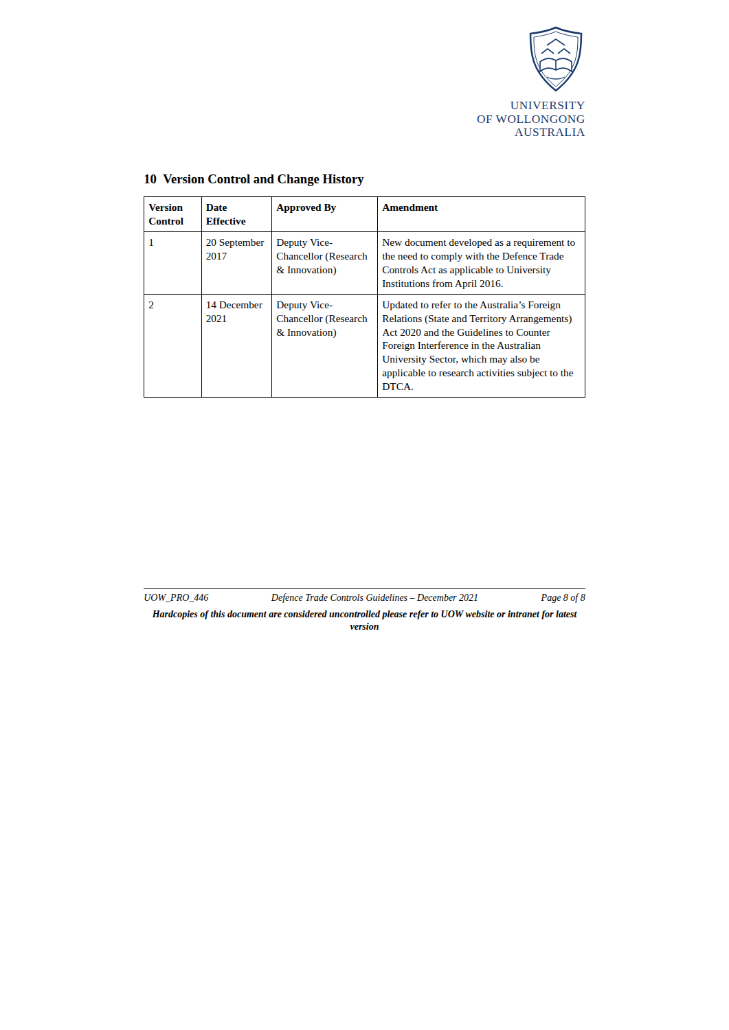UNIVERSITY
OF WOLLONGONG
AUSTRALIA
10 Version Control and Change History
| Version Control | Date Effective | Approved By | Amendment |
| --- | --- | --- | --- |
| 1 | 20 September 2017 | Deputy Vice-Chancellor (Research & Innovation) | New document developed as a requirement to the need to comply with the Defence Trade Controls Act as applicable to University Institutions from April 2016. |
| 2 | 14 December 2021 | Deputy Vice-Chancellor (Research & Innovation) | Updated to refer to the Australia’s Foreign Relations (State and Territory Arrangements) Act 2020 and the Guidelines to Counter Foreign Interference in the Australian University Sector, which may also be applicable to research activities subject to the DTCA. |
UOW_PRO_446
Defence Trade Controls Guidelines – December 2021
Page 8 of 8
Hardcopies of this document are considered uncontrolled please refer to UOW website or intranet for latest version